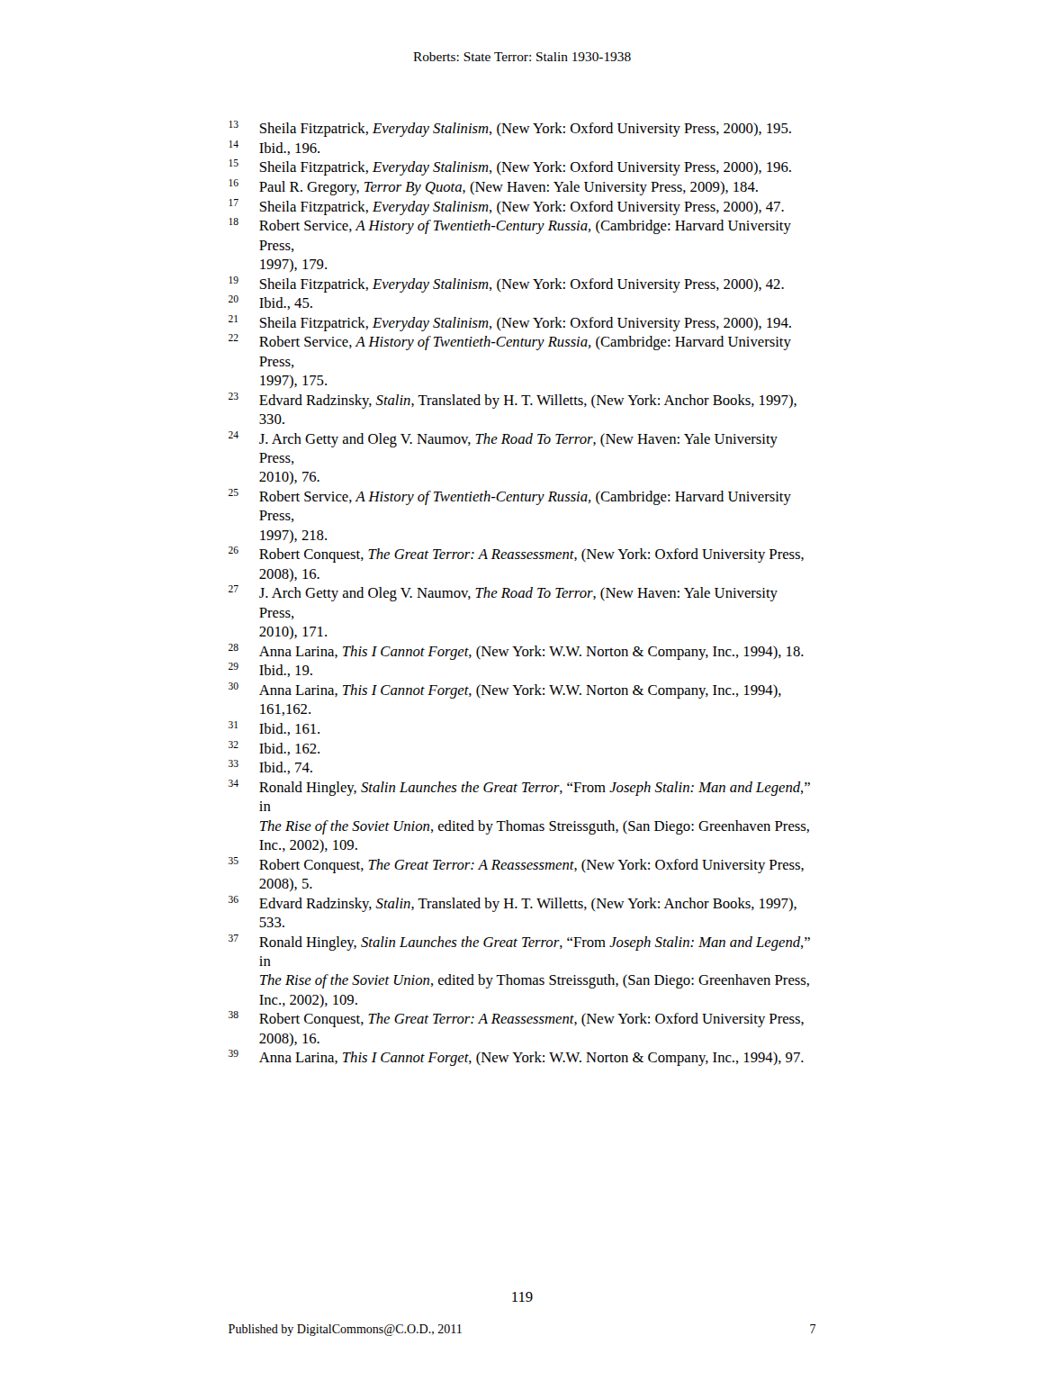Roberts: State Terror: Stalin 1930-1938
13 Sheila Fitzpatrick, Everyday Stalinism, (New York: Oxford University Press, 2000), 195.
14 Ibid., 196.
15 Sheila Fitzpatrick, Everyday Stalinism, (New York: Oxford University Press, 2000), 196.
16 Paul R. Gregory, Terror By Quota, (New Haven: Yale University Press, 2009), 184.
17 Sheila Fitzpatrick, Everyday Stalinism, (New York: Oxford University Press, 2000), 47.
18 Robert Service, A History of Twentieth-Century Russia, (Cambridge: Harvard University Press, 1997), 179.
19 Sheila Fitzpatrick, Everyday Stalinism, (New York: Oxford University Press, 2000), 42.
20 Ibid., 45.
21 Sheila Fitzpatrick, Everyday Stalinism, (New York: Oxford University Press, 2000), 194.
22 Robert Service, A History of Twentieth-Century Russia, (Cambridge: Harvard University Press, 1997), 175.
23 Edvard Radzinsky, Stalin, Translated by H. T. Willetts, (New York: Anchor Books, 1997), 330.
24 J. Arch Getty and Oleg V. Naumov, The Road To Terror, (New Haven: Yale University Press, 2010), 76.
25 Robert Service, A History of Twentieth-Century Russia, (Cambridge: Harvard University Press, 1997), 218.
26 Robert Conquest, The Great Terror: A Reassessment, (New York: Oxford University Press, 2008), 16.
27 J. Arch Getty and Oleg V. Naumov, The Road To Terror, (New Haven: Yale University Press, 2010), 171.
28 Anna Larina, This I Cannot Forget, (New York: W.W. Norton & Company, Inc., 1994), 18.
29 Ibid., 19.
30 Anna Larina, This I Cannot Forget, (New York: W.W. Norton & Company, Inc., 1994), 161,162.
31 Ibid., 161.
32 Ibid., 162.
33 Ibid., 74.
34 Ronald Hingley, Stalin Launches the Great Terror, “From Joseph Stalin: Man and Legend,” in The Rise of the Soviet Union, edited by Thomas Streissguth, (San Diego: Greenhaven Press, Inc., 2002), 109.
35 Robert Conquest, The Great Terror: A Reassessment, (New York: Oxford University Press, 2008), 5.
36 Edvard Radzinsky, Stalin, Translated by H. T. Willetts, (New York: Anchor Books, 1997), 533.
37 Ronald Hingley, Stalin Launches the Great Terror, “From Joseph Stalin: Man and Legend,” in The Rise of the Soviet Union, edited by Thomas Streissguth, (San Diego: Greenhaven Press, Inc., 2002), 109.
38 Robert Conquest, The Great Terror: A Reassessment, (New York: Oxford University Press, 2008), 16.
39 Anna Larina, This I Cannot Forget, (New York: W.W. Norton & Company, Inc., 1994), 97.
119
Published by DigitalCommons@C.O.D., 2011 7